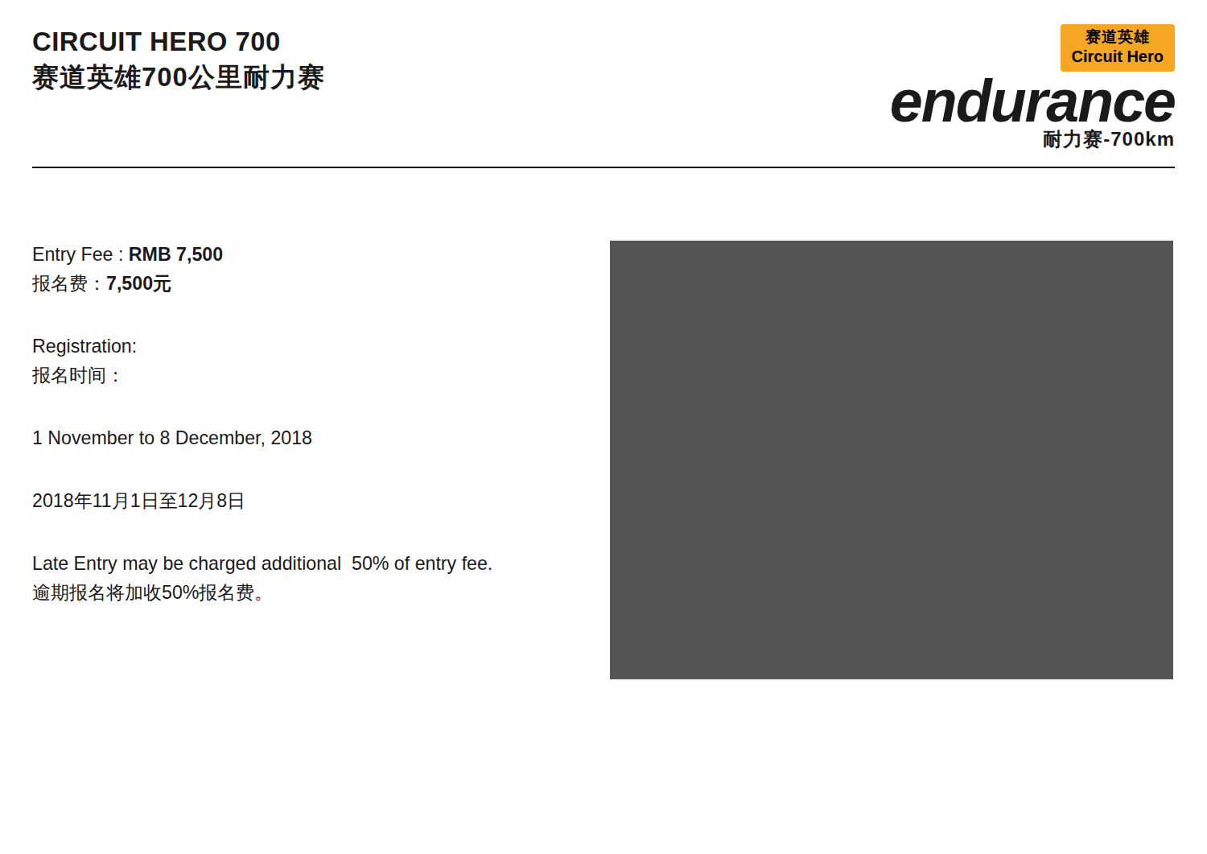CIRCUIT HERO 700
赛道英雄700公里耐力赛
赛道英雄 Circuit Hero
endurance
耐力赛-700km
Entry Fee : RMB 7,500
报名费：7,500元
Registration:
报名时间：
1 November to 8 December, 2018
2018年11月1日至12月8日
Late Entry may be charged additional 50% of entry fee.
逾期报名将加收50%报名费。